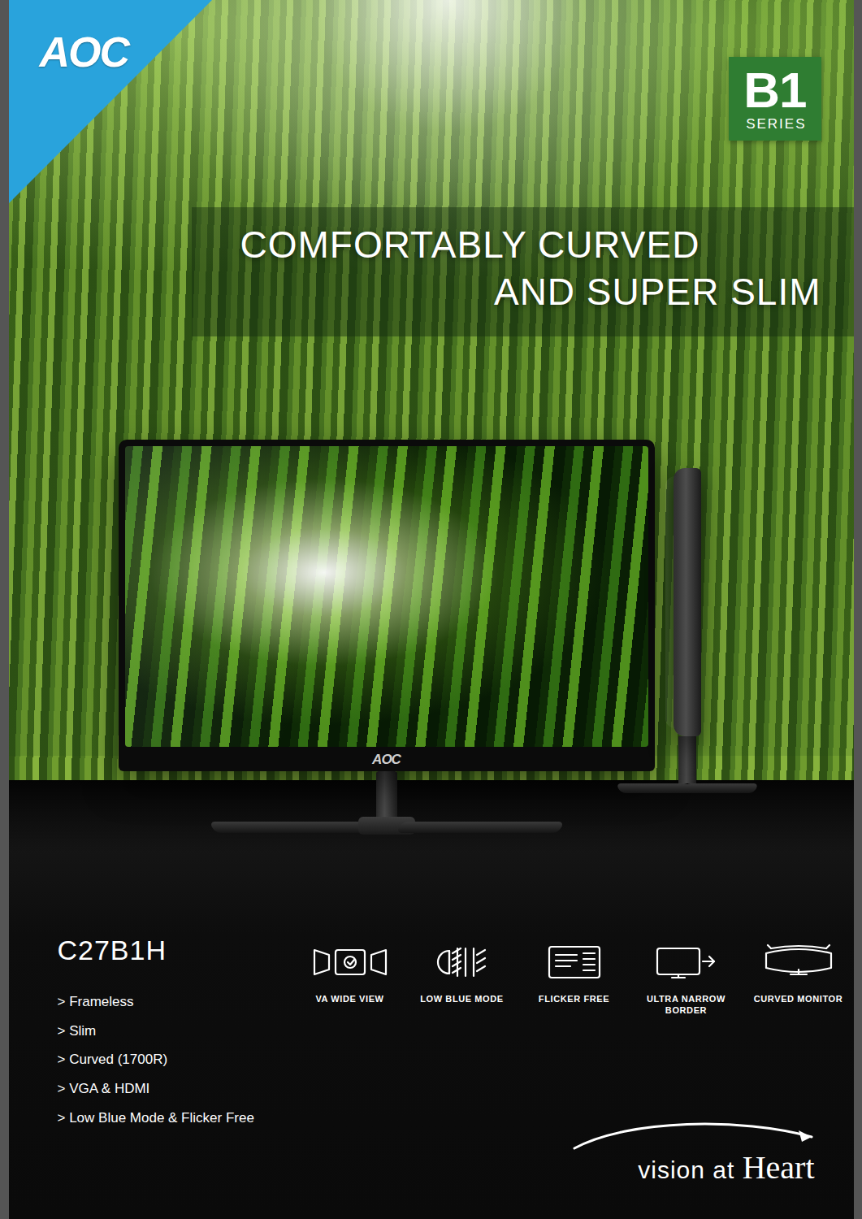AOC
B1 SERIES
COMFORTABLY CURVED AND SUPER SLIM
AOC
C27B1H
Frameless
Slim
Curved (1700R)
VGA & HDMI
Low Blue Mode & Flicker Free
VA WIDE VIEW
LOW BLUE MODE
FLICKER FREE
ULTRA NARROW
BORDER
CURVED MONITOR
vision at Heart